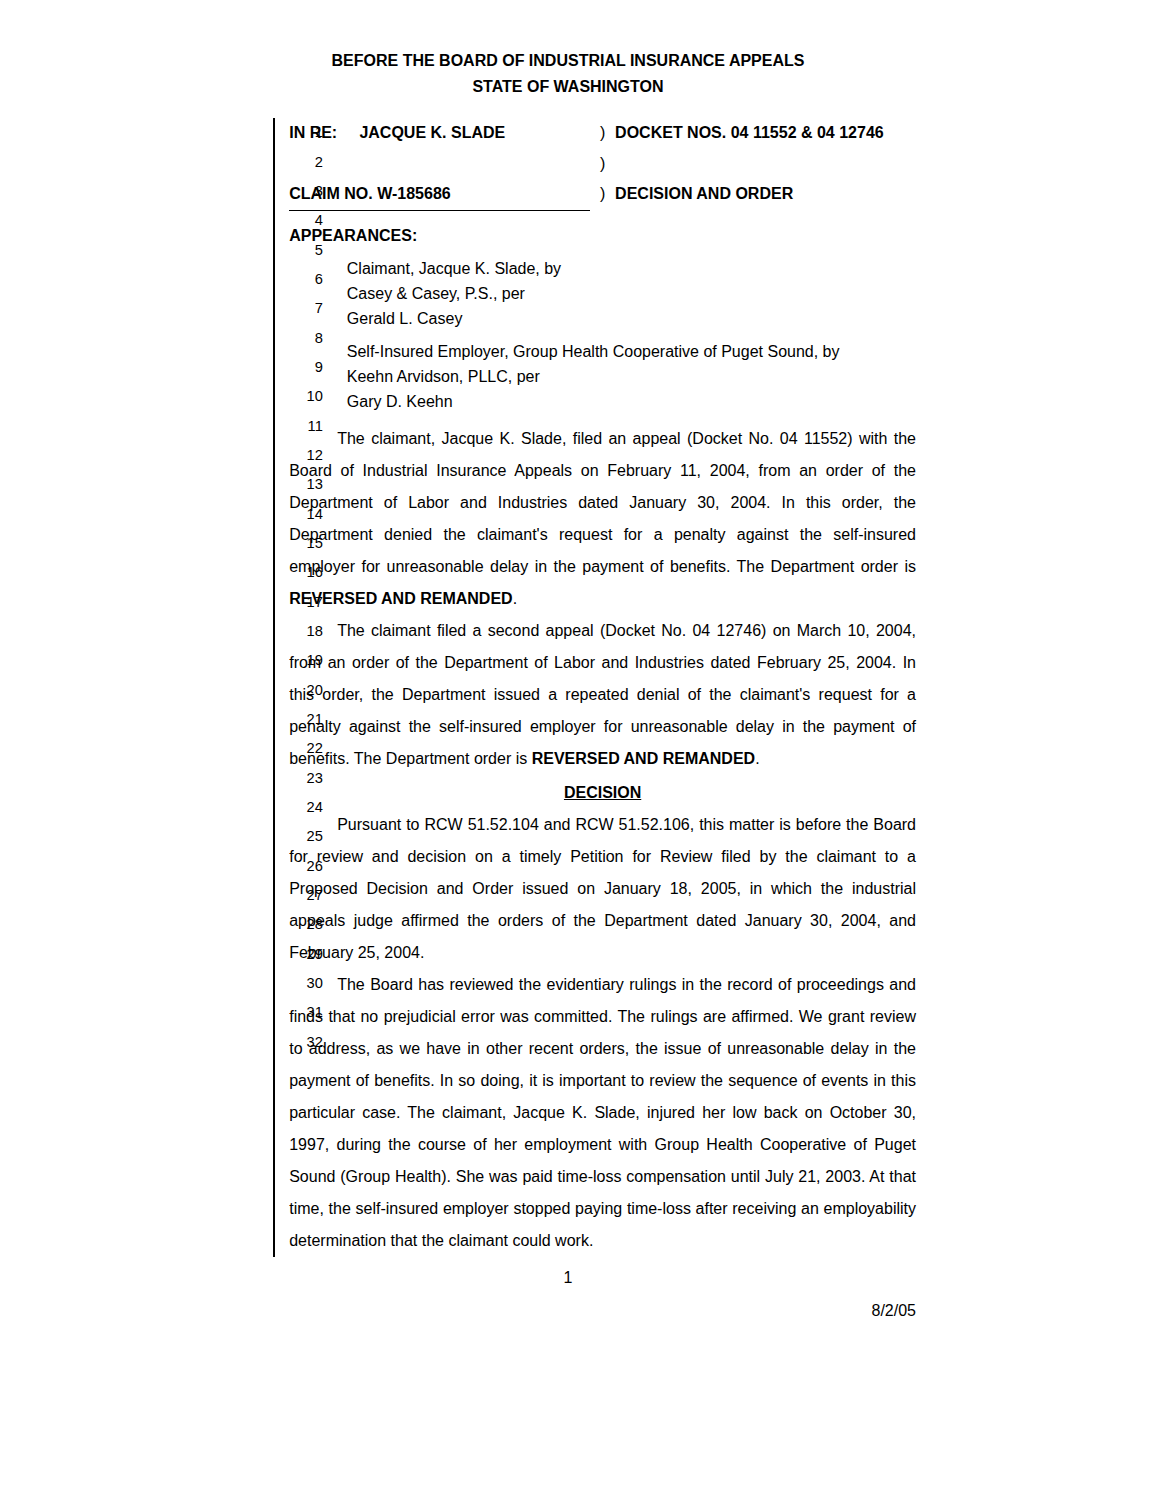BEFORE THE BOARD OF INDUSTRIAL INSURANCE APPEALS
STATE OF WASHINGTON
1
2
3
4
5
6
7
8
9
10
11
12
13
14
15
16
17
18
19
20
21
22
23
24
25
26
27
28
29
30
31
32
| IN RE: JACQUE K. SLADE | ) | DOCKET NOS. 04 11552 & 04 12746 |
| | ) | |
| CLAIM NO. W-185686 | ) | DECISION AND ORDER |
APPEARANCES:
Claimant, Jacque K. Slade, by
Casey & Casey, P.S., per
Gerald L. Casey
Self-Insured Employer, Group Health Cooperative of Puget Sound, by
Keehn Arvidson, PLLC, per
Gary D. Keehn
The claimant, Jacque K. Slade, filed an appeal (Docket No. 04 11552) with the Board of Industrial Insurance Appeals on February 11, 2004, from an order of the Department of Labor and Industries dated January 30, 2004. In this order, the Department denied the claimant's request for a penalty against the self-insured employer for unreasonable delay in the payment of benefits. The Department order is REVERSED AND REMANDED.
The claimant filed a second appeal (Docket No. 04 12746) on March 10, 2004, from an order of the Department of Labor and Industries dated February 25, 2004. In this order, the Department issued a repeated denial of the claimant's request for a penalty against the self-insured employer for unreasonable delay in the payment of benefits. The Department order is REVERSED AND REMANDED.
DECISION
Pursuant to RCW 51.52.104 and RCW 51.52.106, this matter is before the Board for review and decision on a timely Petition for Review filed by the claimant to a Proposed Decision and Order issued on January 18, 2005, in which the industrial appeals judge affirmed the orders of the Department dated January 30, 2004, and February 25, 2004.
The Board has reviewed the evidentiary rulings in the record of proceedings and finds that no prejudicial error was committed. The rulings are affirmed. We grant review to address, as we have in other recent orders, the issue of unreasonable delay in the payment of benefits. In so doing, it is important to review the sequence of events in this particular case. The claimant, Jacque K. Slade, injured her low back on October 30, 1997, during the course of her employment with Group Health Cooperative of Puget Sound (Group Health). She was paid time-loss compensation until July 21, 2003. At that time, the self-insured employer stopped paying time-loss after receiving an employability determination that the claimant could work.
1
8/2/05